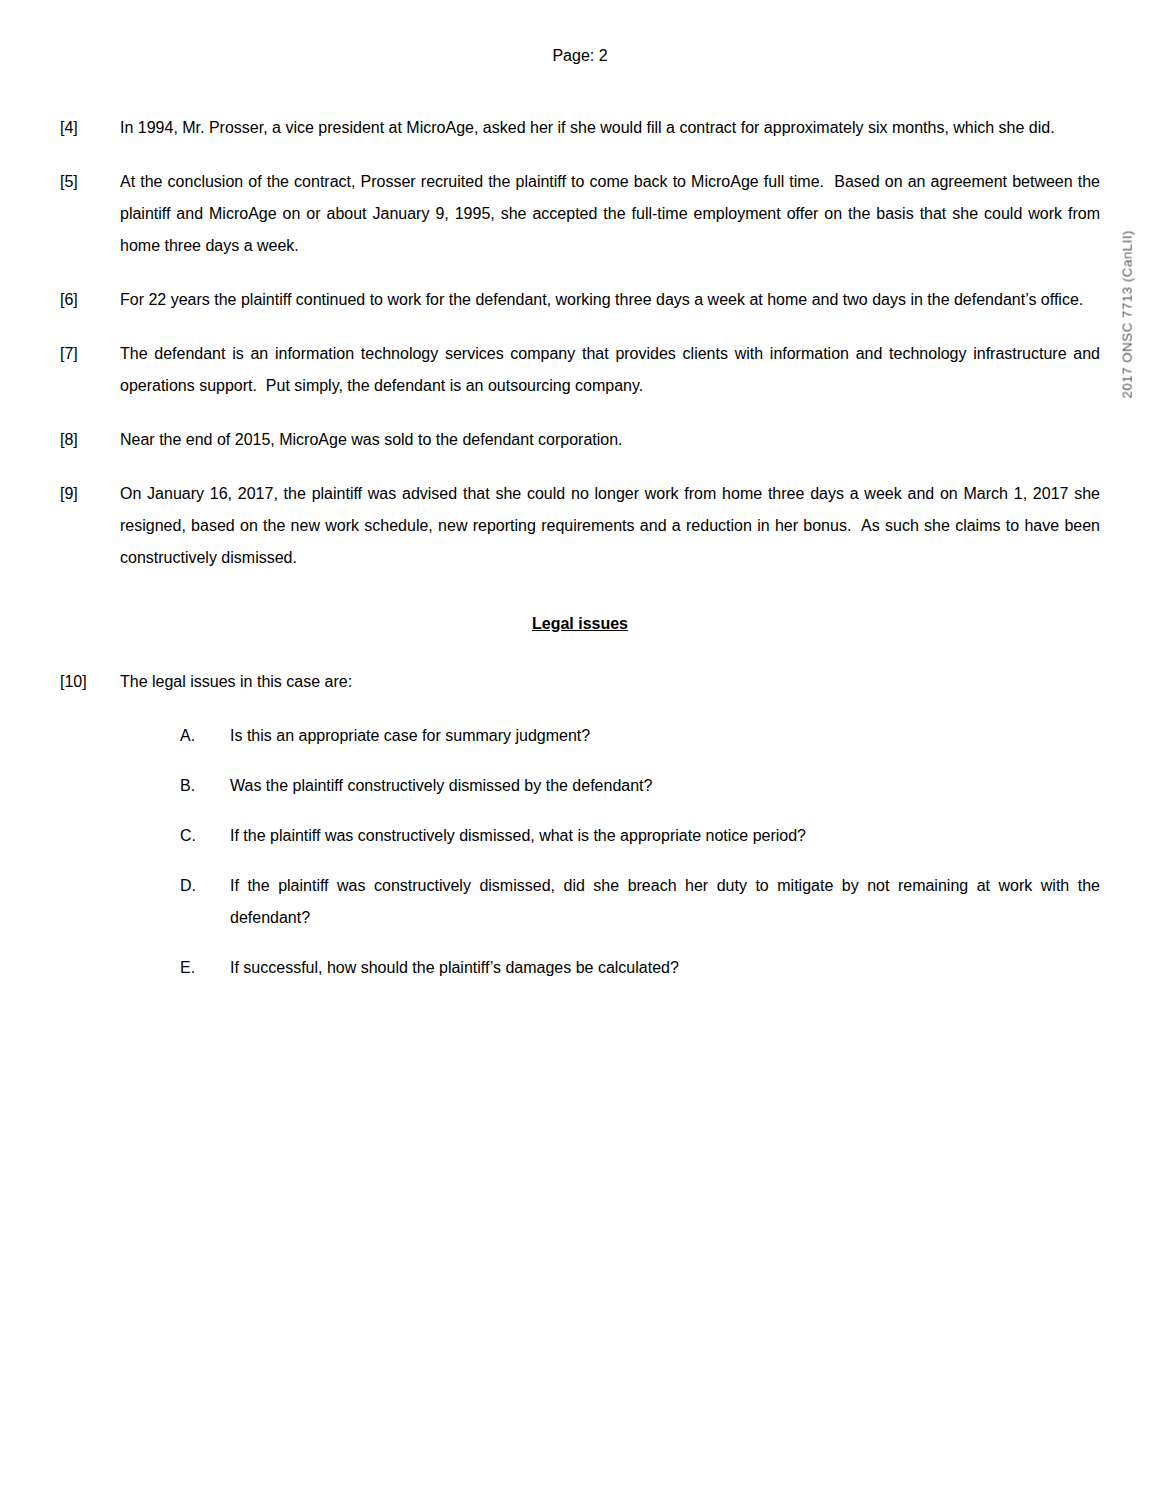2017 ONSC 7713 (CanLII)
Page: 2
[4] In 1994, Mr. Prosser, a vice president at MicroAge, asked her if she would fill a contract for approximately six months, which she did.
[5] At the conclusion of the contract, Prosser recruited the plaintiff to come back to MicroAge full time. Based on an agreement between the plaintiff and MicroAge on or about January 9, 1995, she accepted the full-time employment offer on the basis that she could work from home three days a week.
[6] For 22 years the plaintiff continued to work for the defendant, working three days a week at home and two days in the defendant’s office.
[7] The defendant is an information technology services company that provides clients with information and technology infrastructure and operations support. Put simply, the defendant is an outsourcing company.
[8] Near the end of 2015, MicroAge was sold to the defendant corporation.
[9] On January 16, 2017, the plaintiff was advised that she could no longer work from home three days a week and on March 1, 2017 she resigned, based on the new work schedule, new reporting requirements and a reduction in her bonus. As such she claims to have been constructively dismissed.
Legal issues
[10] The legal issues in this case are:
A. Is this an appropriate case for summary judgment?
B. Was the plaintiff constructively dismissed by the defendant?
C. If the plaintiff was constructively dismissed, what is the appropriate notice period?
D. If the plaintiff was constructively dismissed, did she breach her duty to mitigate by not remaining at work with the defendant?
E. If successful, how should the plaintiff’s damages be calculated?